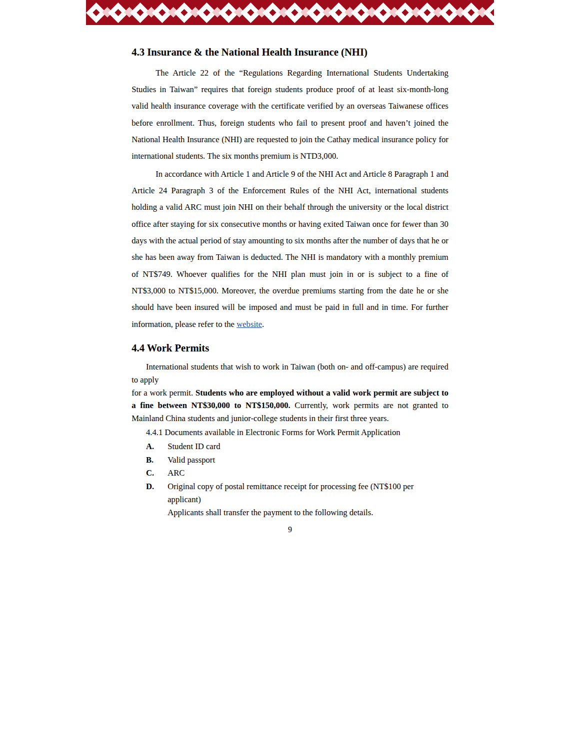4.3 Insurance & the National Health Insurance (NHI)
The Article 22 of the “Regulations Regarding International Students Undertaking Studies in Taiwan” requires that foreign students produce proof of at least six-month-long valid health insurance coverage with the certificate verified by an overseas Taiwanese offices before enrollment. Thus, foreign students who fail to present proof and haven’t joined the National Health Insurance (NHI) are requested to join the Cathay medical insurance policy for international students. The six months premium is NTD3,000.
In accordance with Article 1 and Article 9 of the NHI Act and Article 8 Paragraph 1 and Article 24 Paragraph 3 of the Enforcement Rules of the NHI Act, international students holding a valid ARC must join NHI on their behalf through the university or the local district office after staying for six consecutive months or having exited Taiwan once for fewer than 30 days with the actual period of stay amounting to six months after the number of days that he or she has been away from Taiwan is deducted. The NHI is mandatory with a monthly premium of NT$749. Whoever qualifies for the NHI plan must join in or is subject to a fine of NT$3,000 to NT$15,000. Moreover, the overdue premiums starting from the date he or she should have been insured will be imposed and must be paid in full and in time. For further information, please refer to the website.
4.4 Work Permits
International students that wish to work in Taiwan (both on- and off-campus) are required to apply
for a work permit. Students who are employed without a valid work permit are subject to a fine between NT$30,000 to NT$150,000. Currently, work permits are not granted to Mainland China students and junior-college students in their first three years.
4.4.1 Documents available in Electronic Forms for Work Permit Application
A. Student ID card
B. Valid passport
C. ARC
D. Original copy of postal remittance receipt for processing fee (NT$100 per applicant)
Applicants shall transfer the payment to the following details.
9